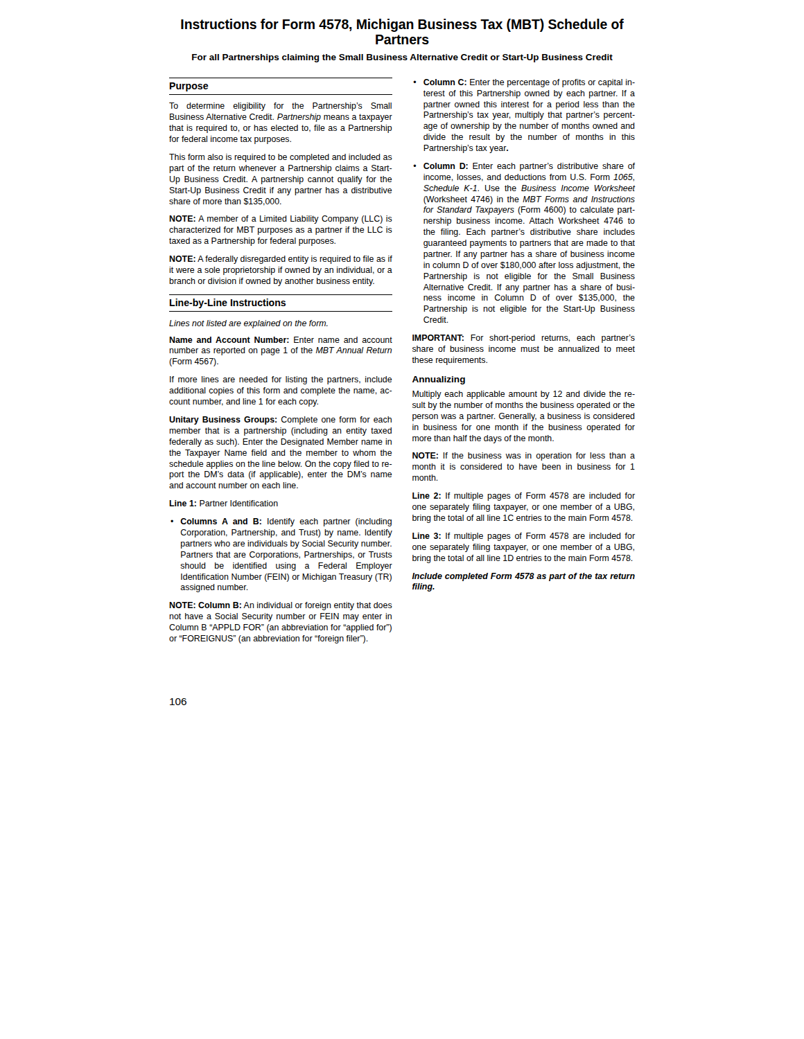Instructions for Form 4578, Michigan Business Tax (MBT) Schedule of Partners
For all Partnerships claiming the Small Business Alternative Credit or Start-Up Business Credit
Purpose
To determine eligibility for the Partnership’s Small Business Alternative Credit. Partnership means a taxpayer that is required to, or has elected to, file as a Partnership for federal income tax purposes.
This form also is required to be completed and included as part of the return whenever a Partnership claims a Start-Up Business Credit. A partnership cannot qualify for the Start-Up Business Credit if any partner has a distributive share of more than $135,000.
NOTE: A member of a Limited Liability Company (LLC) is characterized for MBT purposes as a partner if the LLC is taxed as a Partnership for federal purposes.
NOTE: A federally disregarded entity is required to file as if it were a sole proprietorship if owned by an individual, or a branch or division if owned by another business entity.
Line-by-Line Instructions
Lines not listed are explained on the form.
Name and Account Number: Enter name and account number as reported on page 1 of the MBT Annual Return (Form 4567).
If more lines are needed for listing the partners, include additional copies of this form and complete the name, account number, and line 1 for each copy.
Unitary Business Groups: Complete one form for each member that is a partnership (including an entity taxed federally as such). Enter the Designated Member name in the Taxpayer Name field and the member to whom the schedule applies on the line below. On the copy filed to report the DM’s data (if applicable), enter the DM’s name and account number on each line.
Line 1: Partner Identification
Columns A and B: Identify each partner (including Corporation, Partnership, and Trust) by name. Identify partners who are individuals by Social Security number. Partners that are Corporations, Partnerships, or Trusts should be identified using a Federal Employer Identification Number (FEIN) or Michigan Treasury (TR) assigned number.
NOTE: Column B: An individual or foreign entity that does not have a Social Security number or FEIN may enter in Column B “APPLD FOR” (an abbreviation for “applied for”) or “FOREIGNUS” (an abbreviation for “foreign filer”).
Column C: Enter the percentage of profits or capital interest of this Partnership owned by each partner. If a partner owned this interest for a period less than the Partnership’s tax year, multiply that partner’s percentage of ownership by the number of months owned and divide the result by the number of months in this Partnership’s tax year.
Column D: Enter each partner’s distributive share of income, losses, and deductions from U.S. Form 1065, Schedule K-1. Use the Business Income Worksheet (Worksheet 4746) in the MBT Forms and Instructions for Standard Taxpayers (Form 4600) to calculate partnership business income. Attach Worksheet 4746 to the filing. Each partner’s distributive share includes guaranteed payments to partners that are made to that partner. If any partner has a share of business income in column D of over $180,000 after loss adjustment, the Partnership is not eligible for the Small Business Alternative Credit. If any partner has a share of business income in Column D of over $135,000, the Partnership is not eligible for the Start-Up Business Credit.
IMPORTANT: For short-period returns, each partner’s share of business income must be annualized to meet these requirements.
Annualizing
Multiply each applicable amount by 12 and divide the result by the number of months the business operated or the person was a partner. Generally, a business is considered in business for one month if the business operated for more than half the days of the month.
NOTE: If the business was in operation for less than a month it is considered to have been in business for 1 month.
Line 2: If multiple pages of Form 4578 are included for one separately filing taxpayer, or one member of a UBG, bring the total of all line 1C entries to the main Form 4578.
Line 3: If multiple pages of Form 4578 are included for one separately filing taxpayer, or one member of a UBG, bring the total of all line 1D entries to the main Form 4578.
Include completed Form 4578 as part of the tax return filing.
106